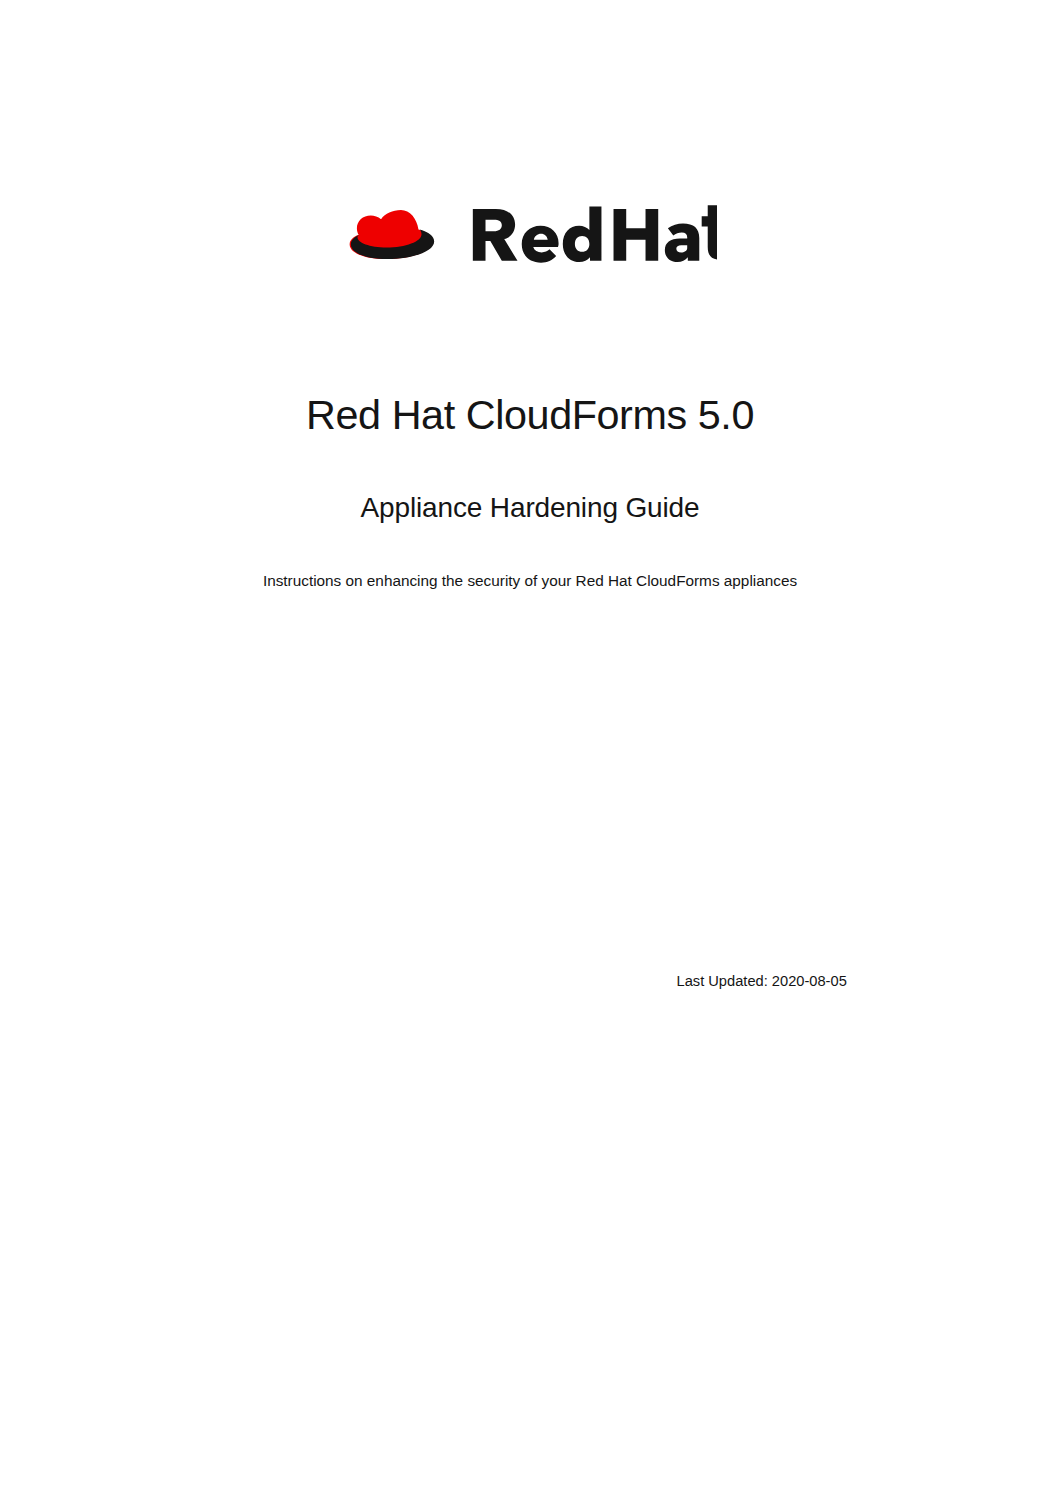Red Hat CloudForms 5.0
Appliance Hardening Guide
Instructions on enhancing the security of your Red Hat CloudForms appliances
Last Updated: 2020-08-05